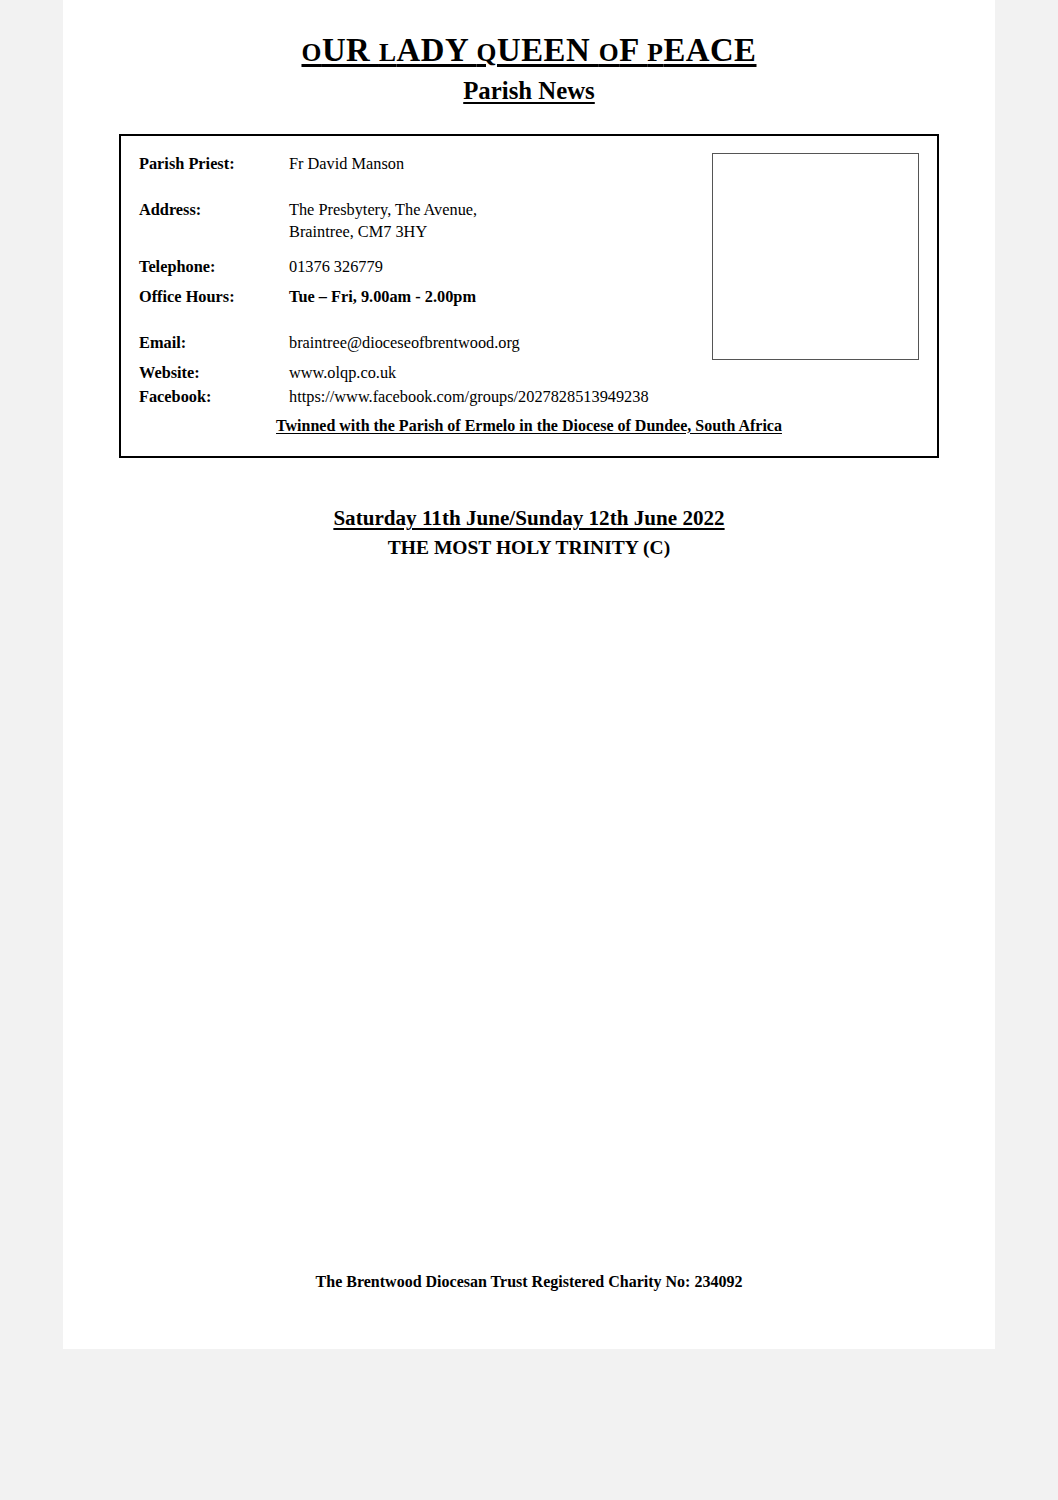OUR LADY QUEEN OF PEACE
Parish News
| Parish Priest: | Fr David Manson | |
| Address: | The Presbytery, The Avenue, Braintree, CM7 3HY |
| Telephone: | 01376 326779 |
| Office Hours: | Tue – Fri, 9.00am - 2.00pm |
| Email: | braintree@dioceseofbrentwood.org |
| Website: | www.olqp.co.uk |
| Facebook: | https://www.facebook.com/groups/2027828513949238 |
Twinned with the Parish of Ermelo in the Diocese of Dundee, South Africa
Saturday 11th June/Sunday 12th June 2022 THE MOST HOLY TRINITY (C)
The Brentwood Diocesan Trust Registered Charity No: 234092